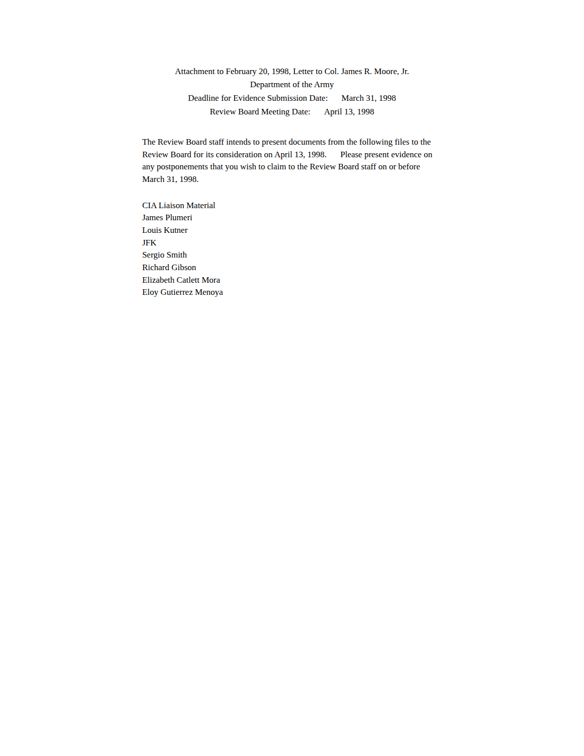Attachment to February 20, 1998, Letter to Col. James R. Moore, Jr.
Department of the Army
Deadline for Evidence Submission Date: March 31, 1998
Review Board Meeting Date: April 13, 1998
The Review Board staff intends to present documents from the following files to the Review Board for its consideration on April 13, 1998. Please present evidence on any postponements that you wish to claim to the Review Board staff on or before March 31, 1998.
CIA Liaison Material
James Plumeri
Louis Kutner
JFK
Sergio Smith
Richard Gibson
Elizabeth Catlett Mora
Eloy Gutierrez Menoya